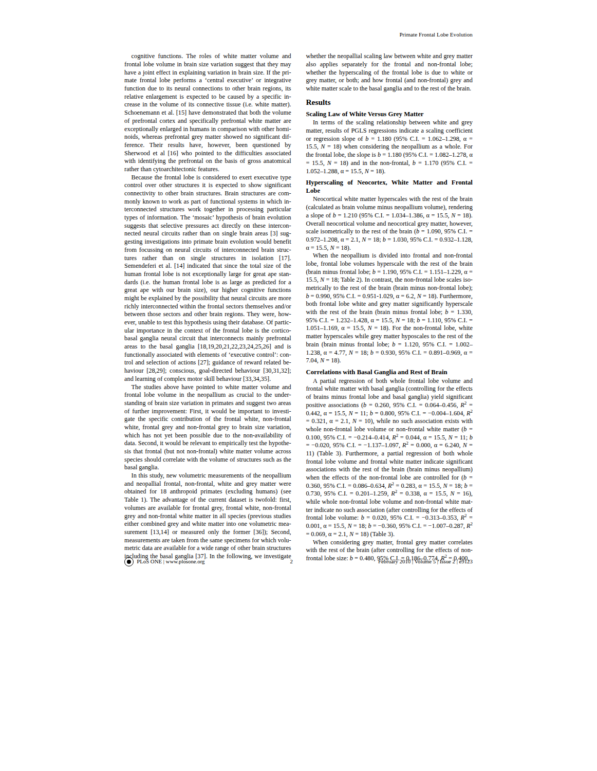Primate Frontal Lobe Evolution
cognitive functions. The roles of white matter volume and frontal lobe volume in brain size variation suggest that they may have a joint effect in explaining variation in brain size. If the primate frontal lobe performs a ‘central executive’ or integrative function due to its neural connections to other brain regions, its relative enlargement is expected to be caused by a specific increase in the volume of its connective tissue (i.e. white matter). Schoenemann et al. [15] have demonstrated that both the volume of prefrontal cortex and specifically prefrontal white matter are exceptionally enlarged in humans in comparison with other hominoids, whereas prefrontal grey matter showed no significant difference. Their results have, however, been questioned by Sherwood et al [16] who pointed to the difficulties associated with identifying the prefrontal on the basis of gross anatomical rather than cytoarchitectonic features.
Because the frontal lobe is considered to exert executive type control over other structures it is expected to show significant connectivity to other brain structures. Brain structures are commonly known to work as part of functional systems in which interconnected structures work together in processing particular types of information. The ‘mosaic’ hypothesis of brain evolution suggests that selective pressures act directly on these interconnected neural circuits rather than on single brain areas [3] suggesting investigations into primate brain evolution would benefit from focussing on neural circuits of interconnected brain structures rather than on single structures in isolation [17]. Semendeferi et al. [14] indicated that since the total size of the human frontal lobe is not exceptionally large for great ape standards (i.e. the human frontal lobe is as large as predicted for a great ape with our brain size), our higher cognitive functions might be explained by the possibility that neural circuits are more richly interconnected within the frontal sectors themselves and/or between those sectors and other brain regions. They were, however, unable to test this hypothesis using their database. Of particular importance in the context of the frontal lobe is the cortico-basal ganglia neural circuit that interconnects mainly prefrontal areas to the basal ganglia [18,19,20,21,22,23,24,25,26] and is functionally associated with elements of ‘executive control’: control and selection of actions [27]; guidance of reward related behaviour [28,29]; conscious, goal-directed behaviour [30,31,32]; and learning of complex motor skill behaviour [33,34,35].
The studies above have pointed to white matter volume and frontal lobe volume in the neopallium as crucial to the understanding of brain size variation in primates and suggest two areas of further improvement: First, it would be important to investigate the specific contribution of the frontal white, non-frontal white, frontal grey and non-frontal grey to brain size variation, which has not yet been possible due to the non-availability of data. Second, it would be relevant to empirically test the hypothesis that frontal (but not non-frontal) white matter volume across species should correlate with the volume of structures such as the basal ganglia.
In this study, new volumetric measurements of the neopallium and neopallial frontal, non-frontal, white and grey matter were obtained for 18 anthropoid primates (excluding humans) (see Table 1). The advantage of the current dataset is twofold: first, volumes are available for frontal grey, frontal white, non-frontal grey and non-frontal white matter in all species (previous studies either combined grey and white matter into one volumetric measurement [13,14] or measured only the former [36]); Second, measurements are taken from the same specimens for which volumetric data are available for a wide range of other brain structures including the basal ganglia [37]. In the following, we investigate whether the neopallial scaling law between white and grey matter also applies separately for the frontal and non-frontal lobe; whether the hyperscaling of the frontal lobe is due to white or grey matter, or both; and how frontal (and non-frontal) grey and white matter scale to the basal ganglia and to the rest of the brain.
Results
Scaling Law of White Versus Grey Matter
In terms of the scaling relationship between white and grey matter, results of PGLS regressions indicate a scaling coefficient or regression slope of b = 1.180 (95% C.I. = 1.062–1.298, α = 15.5, N = 18) when considering the neopallium as a whole. For the frontal lobe, the slope is b = 1.180 (95% C.I. = 1.082–1.278, α = 15.5, N = 18) and in the non-frontal, b = 1.170 (95% C.I. = 1.052–1.288, α = 15.5, N = 18).
Hyperscaling of Neocortex, White Matter and Frontal Lobe
Neocortical white matter hyperscales with the rest of the brain (calculated as brain volume minus neopallium volume), rendering a slope of b = 1.210 (95% C.I. = 1.034–1.386, α = 15.5, N = 18). Overall neocortical volume and neocortical grey matter, however, scale isometrically to the rest of the brain (b = 1.090, 95% C.I. = 0.972–1.208, α = 2.1, N = 18; b = 1.030, 95% C.I. = 0.932–1.128, α = 15.5, N = 18).
When the neopallium is divided into frontal and non-frontal lobe, frontal lobe volumes hyperscale with the rest of the brain (brain minus frontal lobe; b = 1.190, 95% C.I. = 1.151–1.229, α = 15.5, N = 18; Table 2). In contrast, the non-frontal lobe scales isometrically to the rest of the brain (brain minus non-frontal lobe); b = 0.990, 95% C.I. = 0.951-1.029, α = 6.2, N = 18). Furthermore, both frontal lobe white and grey matter significantly hyperscale with the rest of the brain (brain minus frontal lobe; b = 1.330, 95% C.I. = 1.232–1.428, α = 15.5, N = 18; b = 1.110, 95% C.I. = 1.051–1.169, α = 15.5, N = 18). For the non-frontal lobe, white matter hyperscales while grey matter hyposcales to the rest of the brain (brain minus frontal lobe; b = 1.120, 95% C.I. = 1.002–1.238, α = 4.77, N = 18; b = 0.930, 95% C.I. = 0.891–0.969, α = 7.04, N = 18).
Correlations with Basal Ganglia and Rest of Brain
A partial regression of both whole frontal lobe volume and frontal white matter with basal ganglia (controlling for the effects of brains minus frontal lobe and basal ganglia) yield significant positive associations (b = 0.260, 95% C.I. = 0.064–0.456, R2 = 0.442, α = 15.5, N = 11; b = 0.800, 95% C.I. = −0.004–1.604, R2 = 0.321, α = 2.1, N = 10), while no such association exists with whole non-frontal lobe volume or non-frontal white matter (b = 0.100, 95% C.I. = −0.214–0.414, R2 = 0.044, α = 15.5, N = 11; b = −0.020, 95% C.I. = −1.137–1.097, R2 = 0.000, α = 6.240, N = 11) (Table 3). Furthermore, a partial regression of both whole frontal lobe volume and frontal white matter indicate significant associations with the rest of the brain (brain minus neopallium) when the effects of the non-frontal lobe are controlled for (b = 0.360, 95% C.I. = 0.086–0.634, R2 = 0.283, α = 15.5, N = 18; b = 0.730, 95% C.I. = 0.201–1.259, R2 = 0.338, α = 15.5, N = 16), while whole non-frontal lobe volume and non-frontal white matter indicate no such association (after controlling for the effects of frontal lobe volume: b = 0.020, 95% C.I. = −0.313–0.353, R2 = 0.001, α = 15.5, N = 18; b = −0.360, 95% C.I. = −1.007–0.287, R2 = 0.069, α = 2.1, N = 18) (Table 3).
When considering grey matter, frontal grey matter correlates with the rest of the brain (after controlling for the effects of non-frontal lobe size: b = 0.480, 95% C.I. = 0.186–0.774, R2 = 0.400,
PLoS ONE | www.plosone.org
2
February 2010 | Volume 5 | Issue 2 | e9123